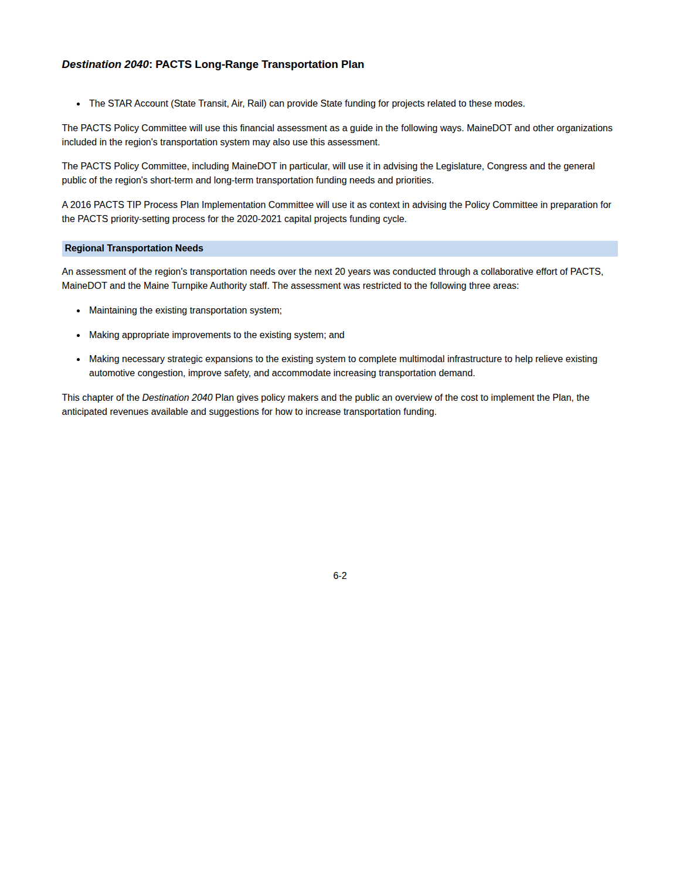Destination 2040: PACTS Long-Range Transportation Plan
The STAR Account (State Transit, Air, Rail) can provide State funding for projects related to these modes.
The PACTS Policy Committee will use this financial assessment as a guide in the following ways. MaineDOT and other organizations included in the region's transportation system may also use this assessment.
The PACTS Policy Committee, including MaineDOT in particular, will use it in advising the Legislature, Congress and the general public of the region's short-term and long-term transportation funding needs and priorities.
A 2016 PACTS TIP Process Plan Implementation Committee will use it as context in advising the Policy Committee in preparation for the PACTS priority-setting process for the 2020-2021 capital projects funding cycle.
Regional Transportation Needs
An assessment of the region's transportation needs over the next 20 years was conducted through a collaborative effort of PACTS, MaineDOT and the Maine Turnpike Authority staff. The assessment was restricted to the following three areas:
Maintaining the existing transportation system;
Making appropriate improvements to the existing system; and
Making necessary strategic expansions to the existing system to complete multimodal infrastructure to help relieve existing automotive congestion, improve safety, and accommodate increasing transportation demand.
This chapter of the Destination 2040 Plan gives policy makers and the public an overview of the cost to implement the Plan, the anticipated revenues available and suggestions for how to increase transportation funding.
6-2